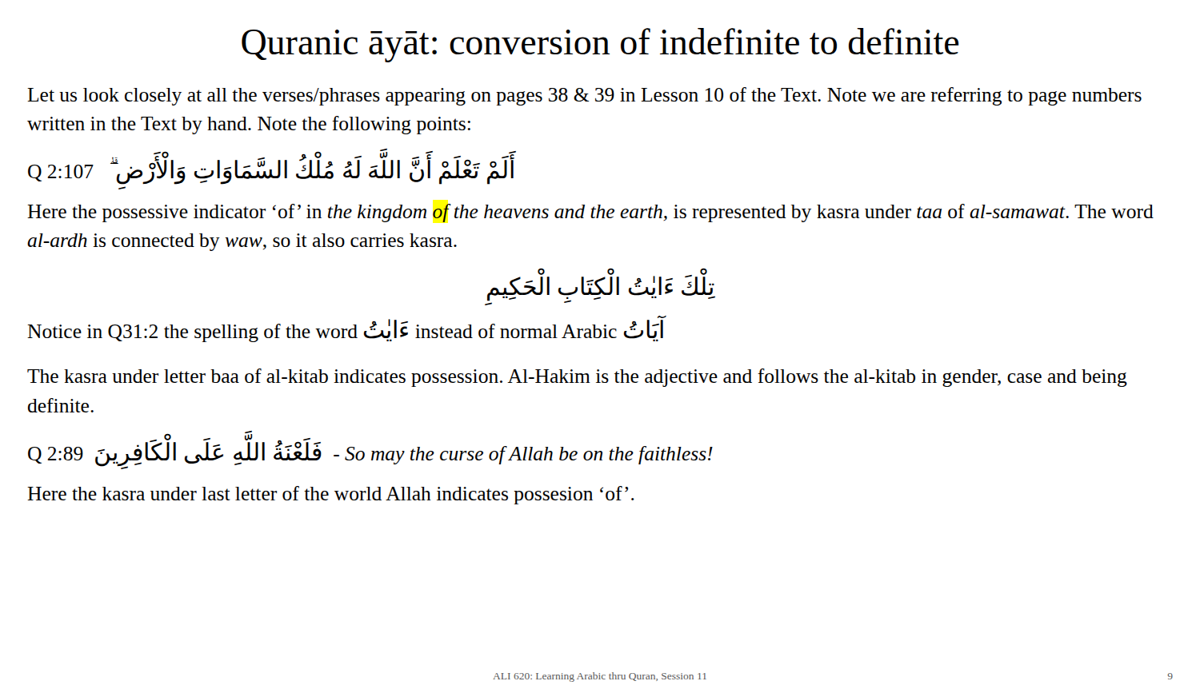Quranic āyāt: conversion of indefinite to definite
Let us look closely at all the verses/phrases appearing on pages 38 & 39 in Lesson 10 of the Text. Note we are referring to page numbers written in the Text by hand. Note the following points:
Q 2:107 أَلَمْ تَعْلَمْ أَنَّ اللَّهَ لَهُ مُلْكُ السَّمَاوَاتِ وَالْأَرْضِ ۗ
Here the possessive indicator ‘of’ in the kingdom of the heavens and the earth, is represented by kasra under taa of al-samawat. The word al-ardh is connected by waw, so it also carries kasra.
تِلْكَ ءَايٰتُ الْكِتَابِ الْحَكِيمِ
Notice in Q31:2 the spelling of the word ءَايٰتُ instead of normal Arabic آيَاتُ
The kasra under letter baa of al-kitab indicates possession. Al-Hakim is the adjective and follows the al-kitab in gender, case and being definite.
Q 2:89 فَلَعْنَةُ اللَّهِ عَلَى الْكَافِرِينَ - So may the curse of Allah be on the faithless!
Here the kasra under last letter of the world Allah indicates possesion ‘of’.
ALI 620: Learning Arabic thru Quran, Session 11 9